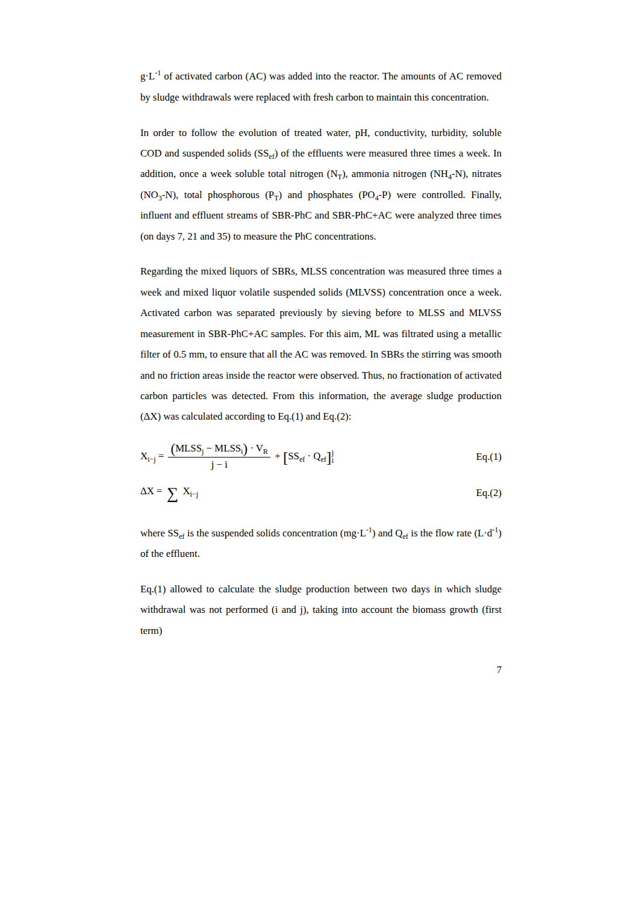g·L-1 of activated carbon (AC) was added into the reactor. The amounts of AC removed by sludge withdrawals were replaced with fresh carbon to maintain this concentration.
In order to follow the evolution of treated water, pH, conductivity, turbidity, soluble COD and suspended solids (SSef) of the effluents were measured three times a week. In addition, once a week soluble total nitrogen (NT), ammonia nitrogen (NH4-N), nitrates (NO3-N), total phosphorous (PT) and phosphates (PO4-P) were controlled. Finally, influent and effluent streams of SBR-PhC and SBR-PhC+AC were analyzed three times (on days 7, 21 and 35) to measure the PhC concentrations.
Regarding the mixed liquors of SBRs, MLSS concentration was measured three times a week and mixed liquor volatile suspended solids (MLVSS) concentration once a week. Activated carbon was separated previously by sieving before to MLSS and MLVSS measurement in SBR-PhC+AC samples. For this aim, ML was filtrated using a metallic filter of 0.5 mm, to ensure that all the AC was removed. In SBRs the stirring was smooth and no friction areas inside the reactor were observed. Thus, no fractionation of activated carbon particles was detected. From this information, the average sludge production (ΔX) was calculated according to Eq.(1) and Eq.(2):
Xi−j = (MLSSj − MLSSi) · VR j − i + [SSef · Qef] ji
Eq.(1)
ΔX = ∑ Xi−j
Eq.(2)
where SSef is the suspended solids concentration (mg·L-1) and Qef is the flow rate (L·d-1) of the effluent.
Eq.(1) allowed to calculate the sludge production between two days in which sludge withdrawal was not performed (i and j), taking into account the biomass growth (first term)
7